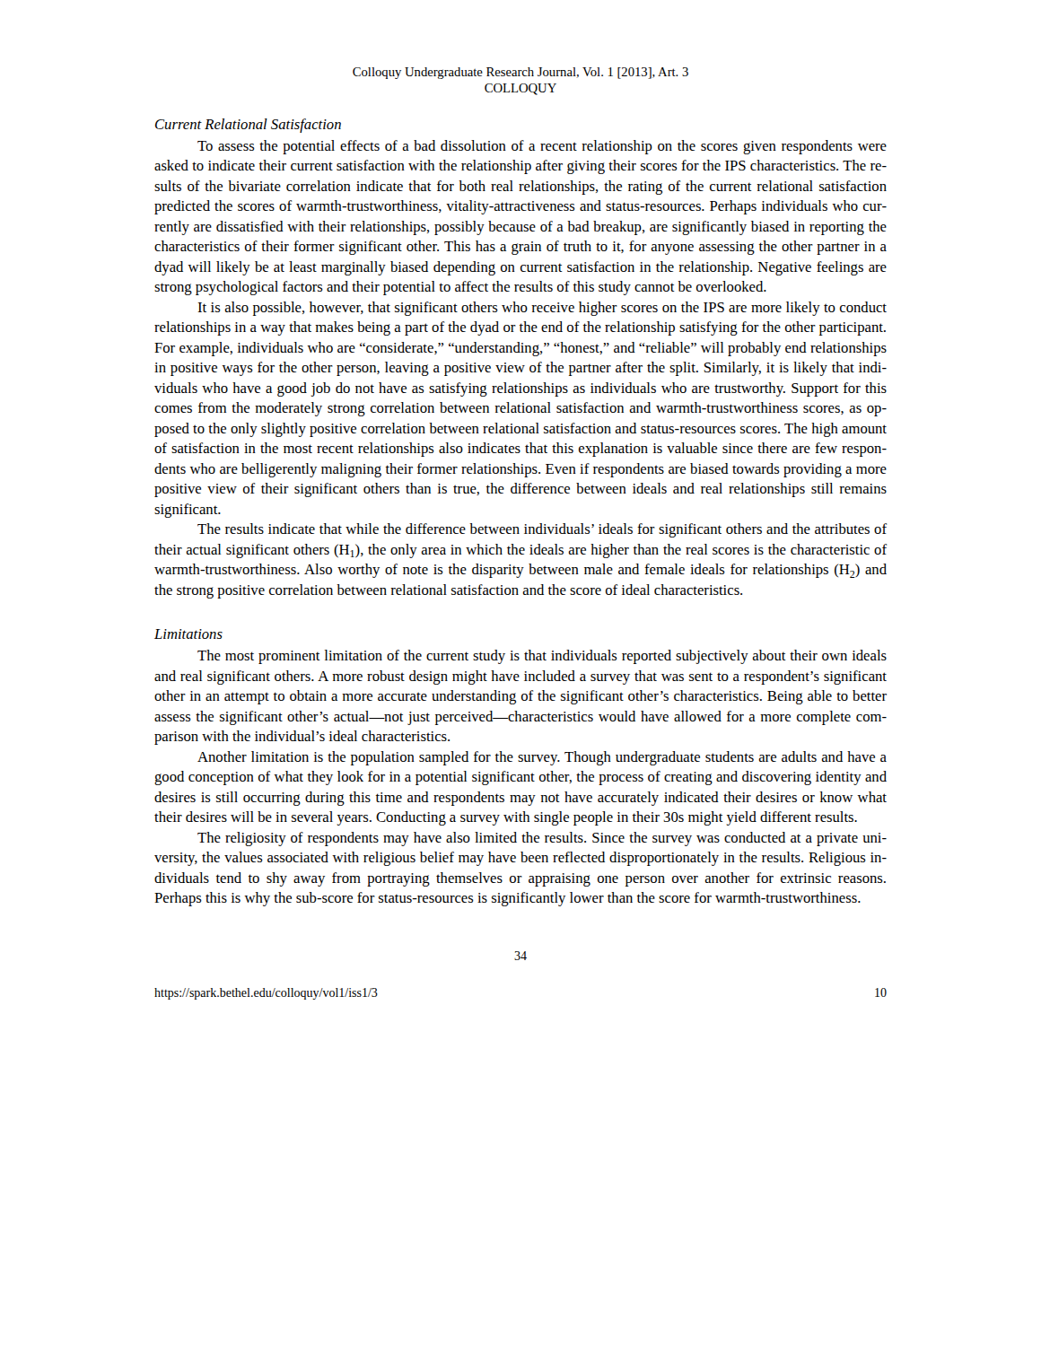Colloquy Undergraduate Research Journal, Vol. 1 [2013], Art. 3 COLLOQUY
Current Relational Satisfaction
To assess the potential effects of a bad dissolution of a recent relationship on the scores given respondents were asked to indicate their current satisfaction with the relationship after giving their scores for the IPS characteristics. The results of the bivariate correlation indicate that for both real relationships, the rating of the current relational satisfaction predicted the scores of warmth-trustworthiness, vitality-attractiveness and status-resources. Perhaps individuals who currently are dissatisfied with their relationships, possibly because of a bad breakup, are significantly biased in reporting the characteristics of their former significant other. This has a grain of truth to it, for anyone assessing the other partner in a dyad will likely be at least marginally biased depending on current satisfaction in the relationship. Negative feelings are strong psychological factors and their potential to affect the results of this study cannot be overlooked.
It is also possible, however, that significant others who receive higher scores on the IPS are more likely to conduct relationships in a way that makes being a part of the dyad or the end of the relationship satisfying for the other participant. For example, individuals who are “considerate,” “understanding,” “honest,” and “reliable” will probably end relationships in positive ways for the other person, leaving a positive view of the partner after the split. Similarly, it is likely that individuals who have a good job do not have as satisfying relationships as individuals who are trustworthy. Support for this comes from the moderately strong correlation between relational satisfaction and warmth-trustworthiness scores, as opposed to the only slightly positive correlation between relational satisfaction and status-resources scores. The high amount of satisfaction in the most recent relationships also indicates that this explanation is valuable since there are few respondents who are belligerently maligning their former relationships. Even if respondents are biased towards providing a more positive view of their significant others than is true, the difference between ideals and real relationships still remains significant.
The results indicate that while the difference between individuals’ ideals for significant others and the attributes of their actual significant others (H1), the only area in which the ideals are higher than the real scores is the characteristic of warmth-trustworthiness. Also worthy of note is the disparity between male and female ideals for relationships (H2) and the strong positive correlation between relational satisfaction and the score of ideal characteristics.
Limitations
The most prominent limitation of the current study is that individuals reported subjectively about their own ideals and real significant others. A more robust design might have included a survey that was sent to a respondent’s significant other in an attempt to obtain a more accurate understanding of the significant other’s characteristics. Being able to better assess the significant other’s actual—not just perceived—characteristics would have allowed for a more complete comparison with the individual’s ideal characteristics.
Another limitation is the population sampled for the survey. Though undergraduate students are adults and have a good conception of what they look for in a potential significant other, the process of creating and discovering identity and desires is still occurring during this time and respondents may not have accurately indicated their desires or know what their desires will be in several years. Conducting a survey with single people in their 30s might yield different results.
The religiosity of respondents may have also limited the results. Since the survey was conducted at a private university, the values associated with religious belief may have been reflected disproportionately in the results. Religious individuals tend to shy away from portraying themselves or appraising one person over another for extrinsic reasons. Perhaps this is why the sub-score for status-resources is significantly lower than the score for warmth-trustworthiness.
34
https://spark.bethel.edu/colloquy/vol1/iss1/3 10